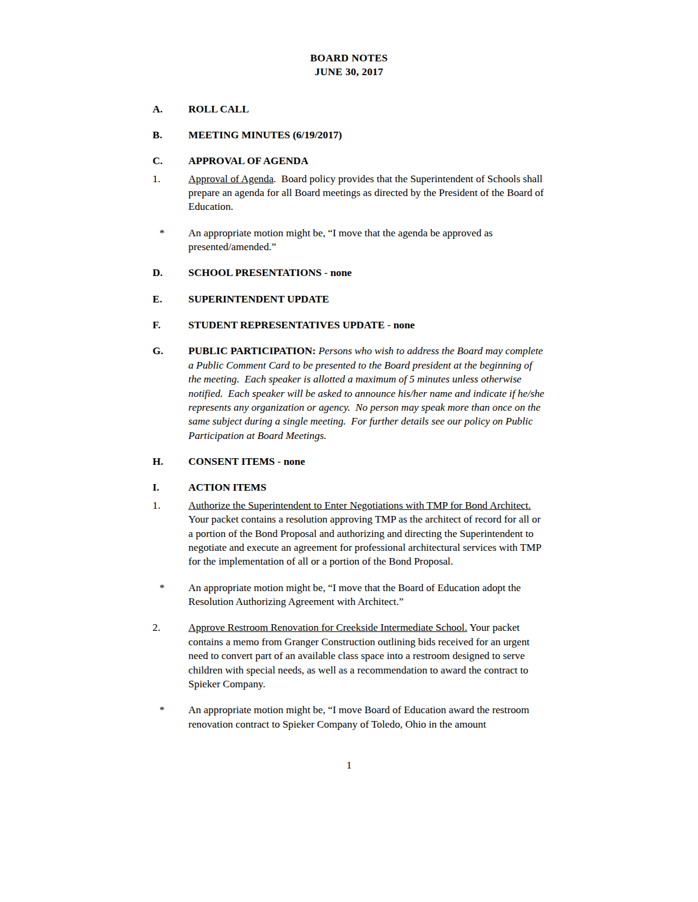BOARD NOTES
JUNE 30, 2017
A.
ROLL CALL
B.
MEETING MINUTES (6/19/2017)
C.
APPROVAL OF AGENDA
1.
Approval of Agenda. Board policy provides that the Superintendent of Schools shall prepare an agenda for all Board meetings as directed by the President of the Board of Education.
*
An appropriate motion might be, “I move that the agenda be approved as presented/amended.”
D.
SCHOOL PRESENTATIONS - none
E.
SUPERINTENDENT UPDATE
F.
STUDENT REPRESENTATIVES UPDATE - none
G.
PUBLIC PARTICIPATION: Persons who wish to address the Board may complete a Public Comment Card to be presented to the Board president at the beginning of the meeting. Each speaker is allotted a maximum of 5 minutes unless otherwise notified. Each speaker will be asked to announce his/her name and indicate if he/she represents any organization or agency. No person may speak more than once on the same subject during a single meeting. For further details see our policy on Public Participation at Board Meetings.
H.
CONSENT ITEMS - none
I.
ACTION ITEMS
1.
Authorize the Superintendent to Enter Negotiations with TMP for Bond Architect. Your packet contains a resolution approving TMP as the architect of record for all or a portion of the Bond Proposal and authorizing and directing the Superintendent to negotiate and execute an agreement for professional architectural services with TMP for the implementation of all or a portion of the Bond Proposal.
*
An appropriate motion might be, “I move that the Board of Education adopt the Resolution Authorizing Agreement with Architect.”
2.
Approve Restroom Renovation for Creekside Intermediate School. Your packet contains a memo from Granger Construction outlining bids received for an urgent need to convert part of an available class space into a restroom designed to serve children with special needs, as well as a recommendation to award the contract to Spieker Company.
*
An appropriate motion might be, “I move Board of Education award the restroom renovation contract to Spieker Company of Toledo, Ohio in the amount
1